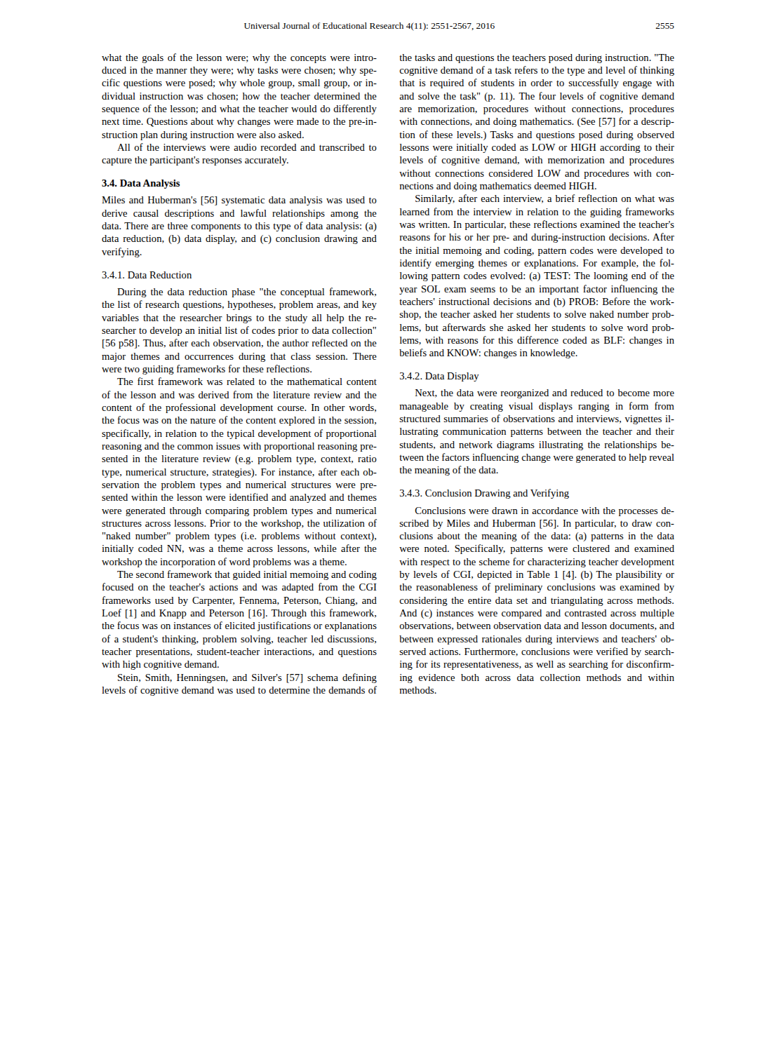Universal Journal of Educational Research 4(11): 2551-2567, 2016
2555
what the goals of the lesson were; why the concepts were introduced in the manner they were; why tasks were chosen; why specific questions were posed; why whole group, small group, or individual instruction was chosen; how the teacher determined the sequence of the lesson; and what the teacher would do differently next time. Questions about why changes were made to the pre-instruction plan during instruction were also asked.
All of the interviews were audio recorded and transcribed to capture the participant's responses accurately.
3.4. Data Analysis
Miles and Huberman's [56] systematic data analysis was used to derive causal descriptions and lawful relationships among the data. There are three components to this type of data analysis: (a) data reduction, (b) data display, and (c) conclusion drawing and verifying.
3.4.1. Data Reduction
During the data reduction phase "the conceptual framework, the list of research questions, hypotheses, problem areas, and key variables that the researcher brings to the study all help the researcher to develop an initial list of codes prior to data collection" [56 p58]. Thus, after each observation, the author reflected on the major themes and occurrences during that class session. There were two guiding frameworks for these reflections.
The first framework was related to the mathematical content of the lesson and was derived from the literature review and the content of the professional development course. In other words, the focus was on the nature of the content explored in the session, specifically, in relation to the typical development of proportional reasoning and the common issues with proportional reasoning presented in the literature review (e.g. problem type, context, ratio type, numerical structure, strategies). For instance, after each observation the problem types and numerical structures were presented within the lesson were identified and analyzed and themes were generated through comparing problem types and numerical structures across lessons. Prior to the workshop, the utilization of "naked number" problem types (i.e. problems without context), initially coded NN, was a theme across lessons, while after the workshop the incorporation of word problems was a theme.
The second framework that guided initial memoing and coding focused on the teacher's actions and was adapted from the CGI frameworks used by Carpenter, Fennema, Peterson, Chiang, and Loef [1] and Knapp and Peterson [16]. Through this framework, the focus was on instances of elicited justifications or explanations of a student's thinking, problem solving, teacher led discussions, teacher presentations, student-teacher interactions, and questions with high cognitive demand.
Stein, Smith, Henningsen, and Silver's [57] schema defining levels of cognitive demand was used to determine the demands of the tasks and questions the teachers posed during instruction. "The cognitive demand of a task refers to the type and level of thinking that is required of students in order to successfully engage with and solve the task" (p. 11). The four levels of cognitive demand are memorization, procedures without connections, procedures with connections, and doing mathematics. (See [57] for a description of these levels.) Tasks and questions posed during observed lessons were initially coded as LOW or HIGH according to their levels of cognitive demand, with memorization and procedures without connections considered LOW and procedures with connections and doing mathematics deemed HIGH.
Similarly, after each interview, a brief reflection on what was learned from the interview in relation to the guiding frameworks was written. In particular, these reflections examined the teacher's reasons for his or her pre- and during-instruction decisions. After the initial memoing and coding, pattern codes were developed to identify emerging themes or explanations. For example, the following pattern codes evolved: (a) TEST: The looming end of the year SOL exam seems to be an important factor influencing the teachers' instructional decisions and (b) PROB: Before the workshop, the teacher asked her students to solve naked number problems, but afterwards she asked her students to solve word problems, with reasons for this difference coded as BLF: changes in beliefs and KNOW: changes in knowledge.
3.4.2. Data Display
Next, the data were reorganized and reduced to become more manageable by creating visual displays ranging in form from structured summaries of observations and interviews, vignettes illustrating communication patterns between the teacher and their students, and network diagrams illustrating the relationships between the factors influencing change were generated to help reveal the meaning of the data.
3.4.3. Conclusion Drawing and Verifying
Conclusions were drawn in accordance with the processes described by Miles and Huberman [56]. In particular, to draw conclusions about the meaning of the data: (a) patterns in the data were noted. Specifically, patterns were clustered and examined with respect to the scheme for characterizing teacher development by levels of CGI, depicted in Table 1 [4]. (b) The plausibility or the reasonableness of preliminary conclusions was examined by considering the entire data set and triangulating across methods. And (c) instances were compared and contrasted across multiple observations, between observation data and lesson documents, and between expressed rationales during interviews and teachers' observed actions. Furthermore, conclusions were verified by searching for its representativeness, as well as searching for disconfirming evidence both across data collection methods and within methods.